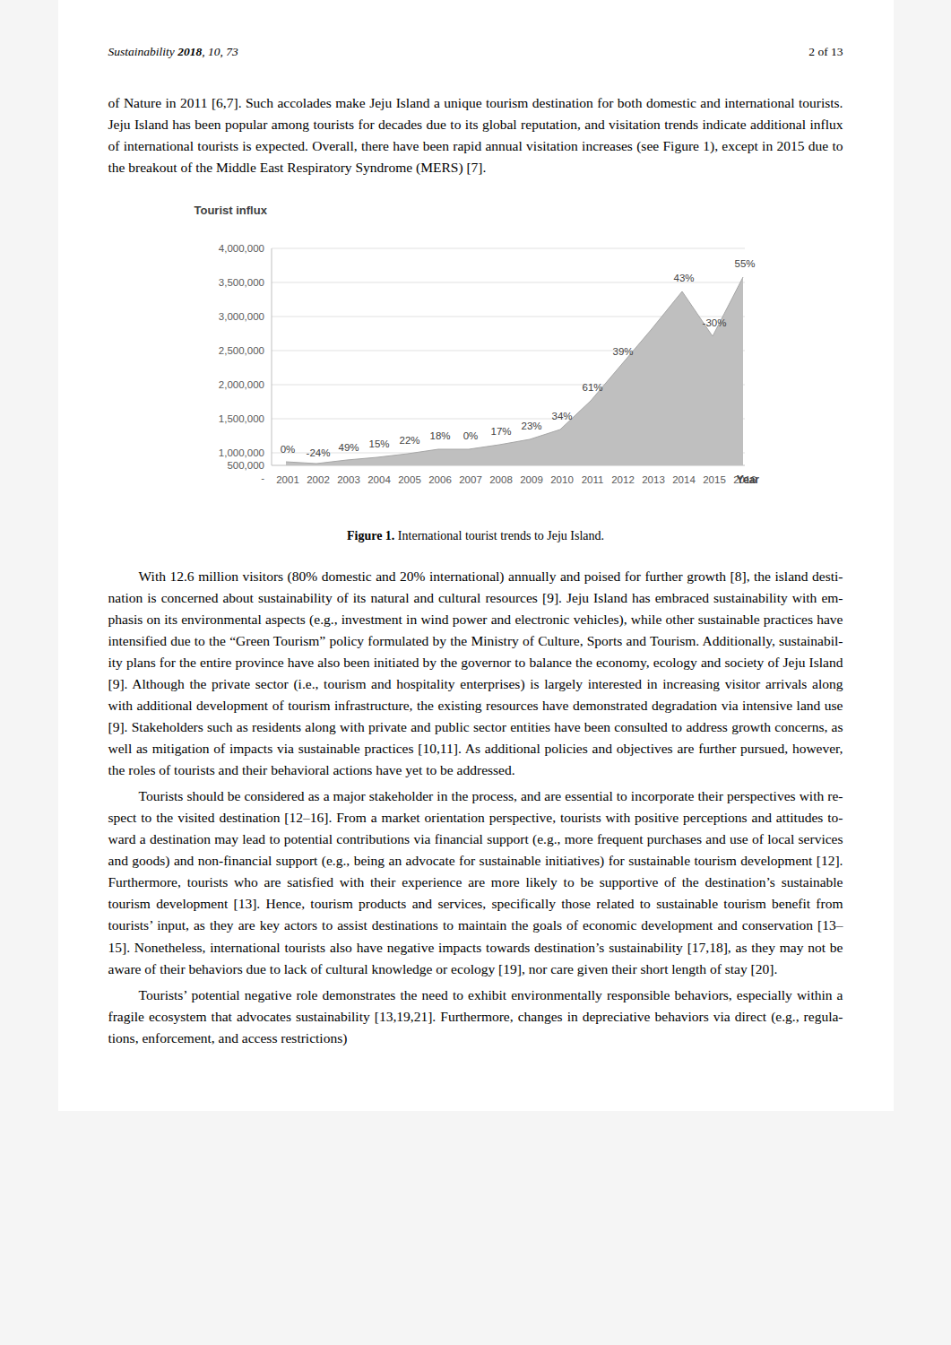Sustainability 2018, 10, 73 2 of 13
of Nature in 2011 [6,7]. Such accolades make Jeju Island a unique tourism destination for both domestic and international tourists. Jeju Island has been popular among tourists for decades due to its global reputation, and visitation trends indicate additional influx of international tourists is expected. Overall, there have been rapid annual visitation increases (see Figure 1), except in 2015 due to the breakout of the Middle East Respiratory Syndrome (MERS) [7].
Tourist influx
4,000,000 3,500,000 3,000,000 2,500,000 2,000,000 1,500,000 1,000,000 500,000 - 0% -24% 49% 15% 22% 18% 0% 17% 23% 34% 61% 39% 43% -30% 55% 2001 2002 2003 2004 2005 2006 2007 2008 2009 2010 2011 2012 2013 2014 2015 2016 Year
Figure 1. International tourist trends to Jeju Island.
With 12.6 million visitors (80% domestic and 20% international) annually and poised for further growth [8], the island destination is concerned about sustainability of its natural and cultural resources [9]. Jeju Island has embraced sustainability with emphasis on its environmental aspects (e.g., investment in wind power and electronic vehicles), while other sustainable practices have intensified due to the “Green Tourism” policy formulated by the Ministry of Culture, Sports and Tourism. Additionally, sustainability plans for the entire province have also been initiated by the governor to balance the economy, ecology and society of Jeju Island [9]. Although the private sector (i.e., tourism and hospitality enterprises) is largely interested in increasing visitor arrivals along with additional development of tourism infrastructure, the existing resources have demonstrated degradation via intensive land use [9]. Stakeholders such as residents along with private and public sector entities have been consulted to address growth concerns, as well as mitigation of impacts via sustainable practices [10,11]. As additional policies and objectives are further pursued, however, the roles of tourists and their behavioral actions have yet to be addressed.
Tourists should be considered as a major stakeholder in the process, and are essential to incorporate their perspectives with respect to the visited destination [12–16]. From a market orientation perspective, tourists with positive perceptions and attitudes toward a destination may lead to potential contributions via financial support (e.g., more frequent purchases and use of local services and goods) and non-financial support (e.g., being an advocate for sustainable initiatives) for sustainable tourism development [12]. Furthermore, tourists who are satisfied with their experience are more likely to be supportive of the destination’s sustainable tourism development [13]. Hence, tourism products and services, specifically those related to sustainable tourism benefit from tourists’ input, as they are key actors to assist destinations to maintain the goals of economic development and conservation [13–15]. Nonetheless, international tourists also have negative impacts towards destination’s sustainability [17,18], as they may not be aware of their behaviors due to lack of cultural knowledge or ecology [19], nor care given their short length of stay [20].
Tourists’ potential negative role demonstrates the need to exhibit environmentally responsible behaviors, especially within a fragile ecosystem that advocates sustainability [13,19,21]. Furthermore, changes in depreciative behaviors via direct (e.g., regulations, enforcement, and access restrictions)